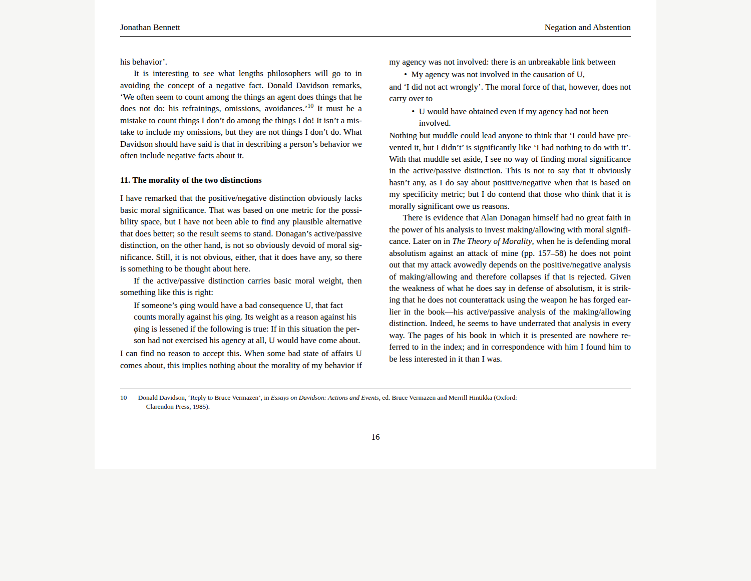Jonathan Bennett Negation and Abstention
his behavior’.
It is interesting to see what lengths philosophers will go to in avoiding the concept of a negative fact. Donald Davidson remarks, ‘We often seem to count among the things an agent does things that he does not do: his refrainings, omissions, avoidances.’10 It must be a mistake to count things I don’t do among the things I do! It isn’t a mistake to include my omissions, but they are not things I don’t do. What Davidson should have said is that in describing a person’s behavior we often include negative facts about it.
11. The morality of the two distinctions
I have remarked that the positive/negative distinction obviously lacks basic moral significance. That was based on one metric for the possibility space, but I have not been able to find any plausible alternative that does better; so the result seems to stand. Donagan’s active/passive distinction, on the other hand, is not so obviously devoid of moral significance. Still, it is not obvious, either, that it does have any, so there is something to be thought about here.
If the active/passive distinction carries basic moral weight, then something like this is right:
If someone’s φing would have a bad consequence U, that fact counts morally against his φing. Its weight as a reason against his φing is lessened if the following is true: If in this situation the person had not exercised his agency at all, U would have come about.
I can find no reason to accept this. When some bad state of affairs U comes about, this implies nothing about the morality of my behavior if my agency was not involved: there is an unbreakable link between
My agency was not involved in the causation of U,
and ‘I did not act wrongly’. The moral force of that, however, does not carry over to
U would have obtained even if my agency had not been involved.
Nothing but muddle could lead anyone to think that ‘I could have prevented it, but I didn’t’ is significantly like ‘I had nothing to do with it’. With that muddle set aside, I see no way of finding moral significance in the active/passive distinction. This is not to say that it obviously hasn’t any, as I do say about positive/negative when that is based on my specificity metric; but I do contend that those who think that it is morally significant owe us reasons.
There is evidence that Alan Donagan himself had no great faith in the power of his analysis to invest making/allowing with moral significance. Later on in The Theory of Morality, when he is defending moral absolutism against an attack of mine (pp. 157–58) he does not point out that my attack avowedly depends on the positive/negative analysis of making/allowing and therefore collapses if that is rejected. Given the weakness of what he does say in defense of absolutism, it is striking that he does not counterattack using the weapon he has forged earlier in the book—his active/passive analysis of the making/allowing distinction. Indeed, he seems to have underrated that analysis in every way. The pages of his book in which it is presented are nowhere referred to in the index; and in correspondence with him I found him to be less interested in it than I was.
10 Donald Davidson, ‘Reply to Bruce Vermazen’, in Essays on Davidson: Actions and Events, ed. Bruce Vermazen and Merrill Hintikka (Oxford: Clarendon Press, 1985).
16